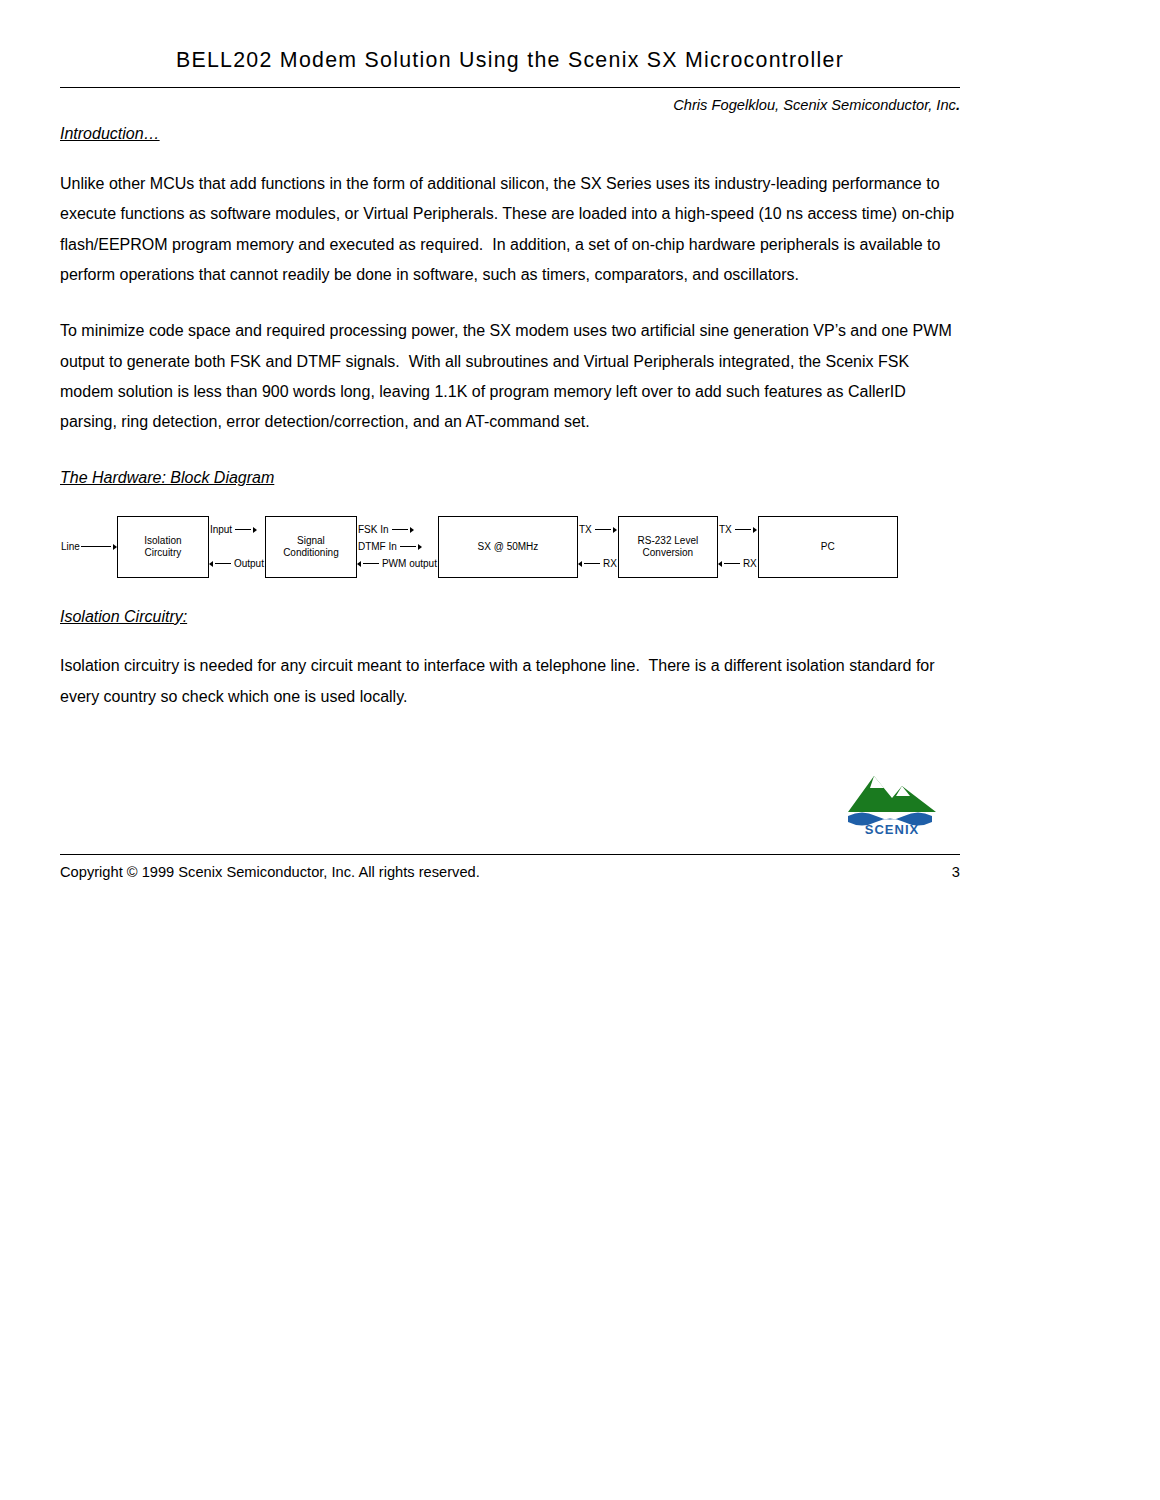BELL202 Modem Solution Using the Scenix SX Microcontroller
Chris Fogelklou, Scenix Semiconductor, Inc.
Introduction…
Unlike other MCUs that add functions in the form of additional silicon, the SX Series uses its industry-leading performance to execute functions as software modules, or Virtual Peripherals. These are loaded into a high-speed (10 ns access time) on-chip flash/EEPROM program memory and executed as required. In addition, a set of on-chip hardware peripherals is available to perform operations that cannot readily be done in software, such as timers, comparators, and oscillators.
To minimize code space and required processing power, the SX modem uses two artificial sine generation VP’s and one PWM output to generate both FSK and DTMF signals. With all subroutines and Virtual Peripherals integrated, the Scenix FSK modem solution is less than 900 words long, leaving 1.1K of program memory left over to add such features as CallerID parsing, ring detection, error detection/correction, and an AT-command set.
The Hardware: Block Diagram
Line
Isolation
Circuitry
Input
Output
Signal
Conditioning
FSK In
DTMF In
PWM output
SX @ 50MHz
TX
RX
RS-232 Level
Conversion
TX
RX
PC
Isolation Circuitry:
Isolation circuitry is needed for any circuit meant to interface with a telephone line. There is a different isolation standard for every country so check which one is used locally.
SCENIX
Copyright © 1999 Scenix Semiconductor, Inc. All rights reserved. 3